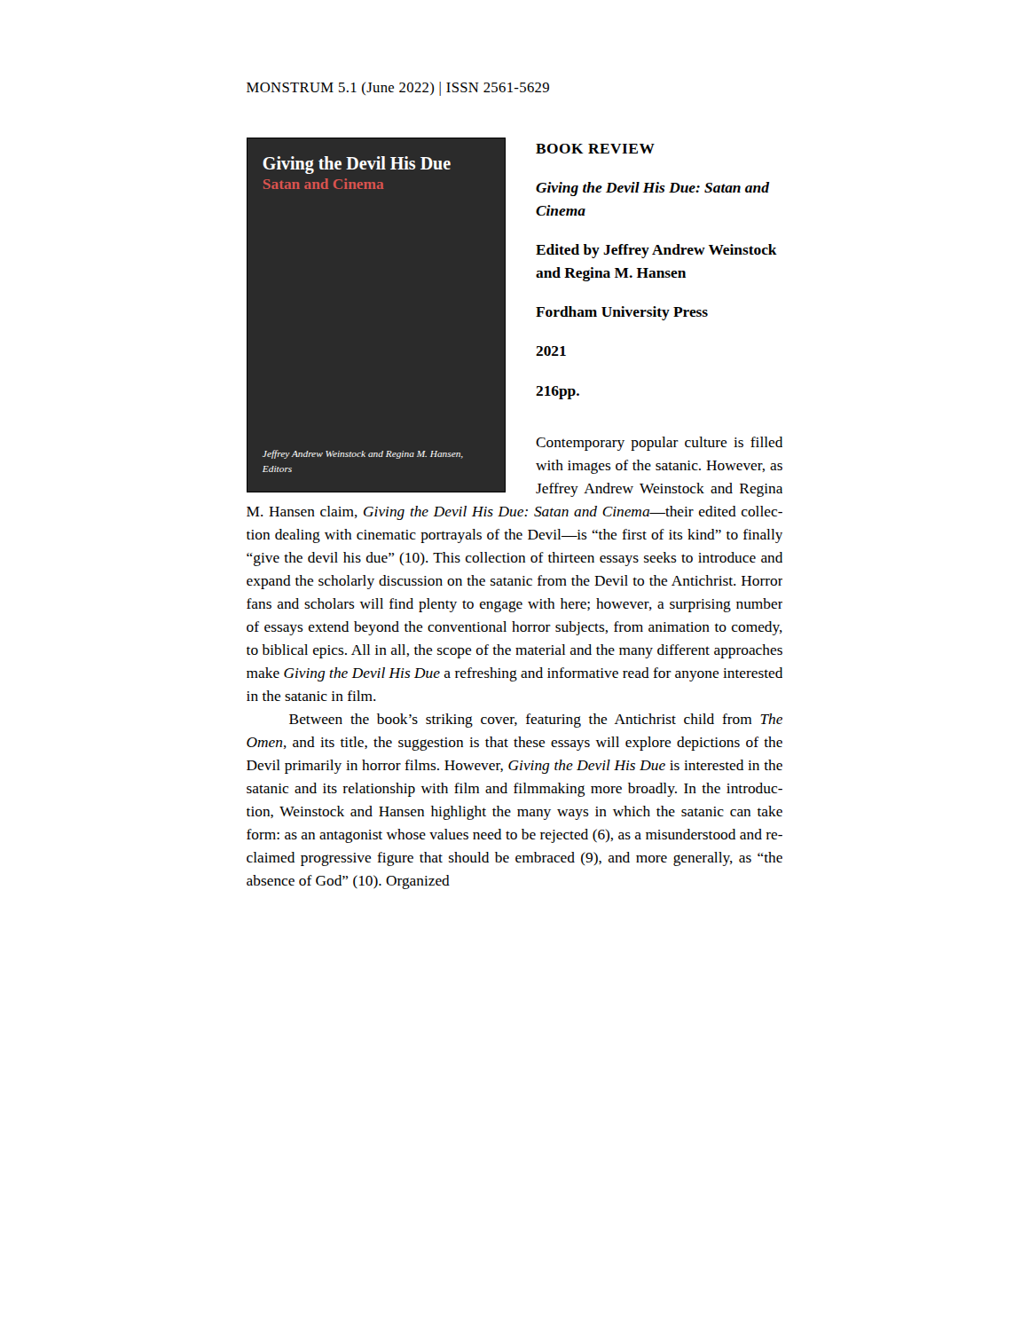MONSTRUM 5.1 (June 2022) | ISSN 2561-5629
Giving the Devil His Due
Satan and Cinema
Jeffrey Andrew Weinstock and Regina M. Hansen, Editors
BOOK REVIEW
Giving the Devil His Due: Satan and Cinema
Edited by Jeffrey Andrew Weinstock and Regina M. Hansen
Fordham University Press
2021
216pp.
Contemporary popular culture is filled with images of the satanic. However, as Jeffrey Andrew Weinstock and Regina M. Hansen claim, Giving the Devil His Due: Satan and Cinema—their edited collection dealing with cinematic portrayals of the Devil—is “the first of its kind” to finally “give the devil his due” (10). This collection of thirteen essays seeks to introduce and expand the scholarly discussion on the satanic from the Devil to the Antichrist. Horror fans and scholars will find plenty to engage with here; however, a surprising number of essays extend beyond the conventional horror subjects, from animation to comedy, to biblical epics. All in all, the scope of the material and the many different approaches make Giving the Devil His Due a refreshing and informative read for anyone interested in the satanic in film.
Between the book’s striking cover, featuring the Antichrist child from The Omen, and its title, the suggestion is that these essays will explore depictions of the Devil primarily in horror films. However, Giving the Devil His Due is interested in the satanic and its relationship with film and filmmaking more broadly. In the introduction, Weinstock and Hansen highlight the many ways in which the satanic can take form: as an antagonist whose values need to be rejected (6), as a misunderstood and reclaimed progressive figure that should be embraced (9), and more generally, as “the absence of God” (10). Organized